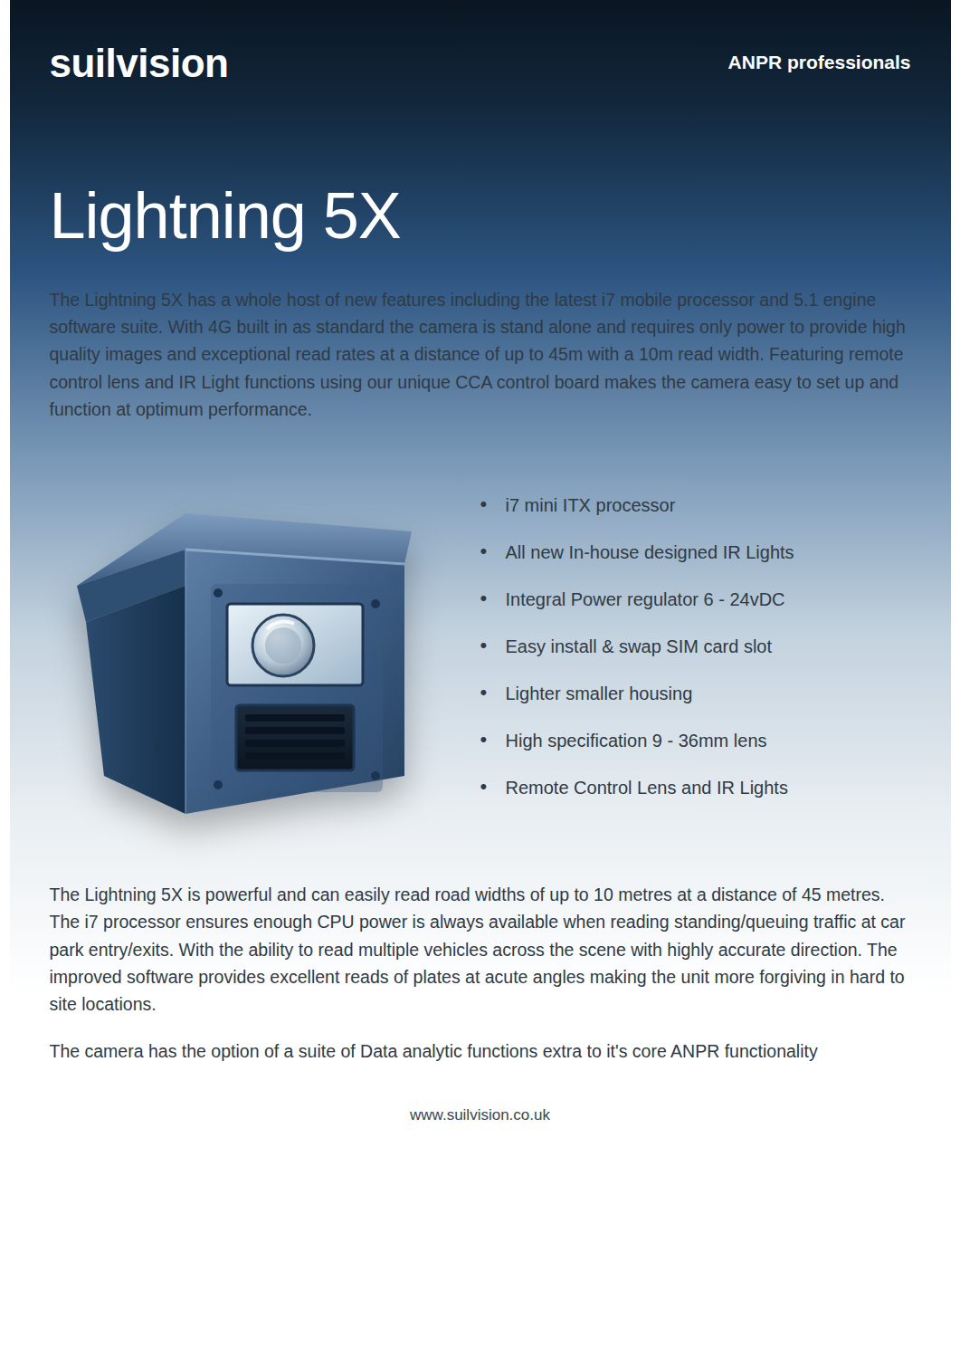suilvision
ANPR professionals
Lightning 5X
The Lightning 5X has a whole host of new features including the latest i7 mobile processor and 5.1 engine software suite. With 4G built in as standard the camera is stand alone and requires only power to provide high quality images and exceptional read rates at a distance of up to 45m with a 10m read width. Featuring remote control lens and IR Light functions using our unique CCA control board makes the camera easy to set up and function at optimum performance.
i7 mini ITX processor
All new In-house designed IR Lights
Integral Power regulator 6 - 24vDC
Easy install & swap SIM card slot
Lighter smaller housing
High specification 9 - 36mm lens
Remote Control Lens and IR Lights
The Lightning 5X is powerful and can easily read road widths of up to 10 metres at a distance of 45 metres. The i7 processor ensures enough CPU power is always available when reading standing/queuing traffic at car park entry/exits. With the ability to read multiple vehicles across the scene with highly accurate direction. The improved software provides excellent reads of plates at acute angles making the unit more forgiving in hard to site locations.
The camera has the option of a suite of Data analytic functions extra to it's core ANPR functionality
www.suilvision.co.uk